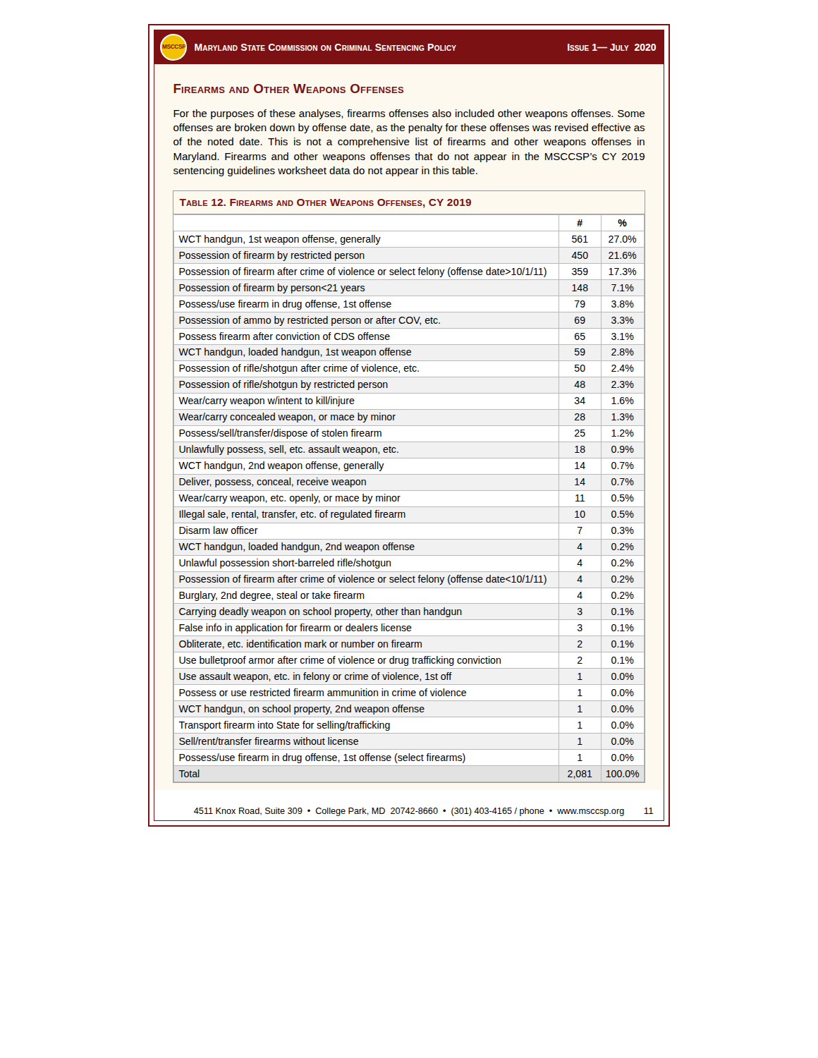MSCCSP
Maryland State Commission on Criminal Sentencing Policy
Issue 1— July 2020
Firearms and Other Weapons Offenses
For the purposes of these analyses, firearms offenses also included other weapons offenses. Some offenses are broken down by offense date, as the penalty for these offenses was revised effective as of the noted date. This is not a comprehensive list of firearms and other weapons offenses in Maryland. Firearms and other weapons offenses that do not appear in the MSCCSP’s CY 2019 sentencing guidelines worksheet data do not appear in this table.
Table 12. Firearms and Other Weapons Offenses, CY 2019
| | # | % |
| --- | --- | --- |
| WCT handgun, 1st weapon offense, generally | 561 | 27.0% |
| Possession of firearm by restricted person | 450 | 21.6% |
| Possession of firearm after crime of violence or select felony (offense date>10/1/11) | 359 | 17.3% |
| Possession of firearm by person<21 years | 148 | 7.1% |
| Possess/use firearm in drug offense, 1st offense | 79 | 3.8% |
| Possession of ammo by restricted person or after COV, etc. | 69 | 3.3% |
| Possess firearm after conviction of CDS offense | 65 | 3.1% |
| WCT handgun, loaded handgun, 1st weapon offense | 59 | 2.8% |
| Possession of rifle/shotgun after crime of violence, etc. | 50 | 2.4% |
| Possession of rifle/shotgun by restricted person | 48 | 2.3% |
| Wear/carry weapon w/intent to kill/injure | 34 | 1.6% |
| Wear/carry concealed weapon, or mace by minor | 28 | 1.3% |
| Possess/sell/transfer/dispose of stolen firearm | 25 | 1.2% |
| Unlawfully possess, sell, etc. assault weapon, etc. | 18 | 0.9% |
| WCT handgun, 2nd weapon offense, generally | 14 | 0.7% |
| Deliver, possess, conceal, receive weapon | 14 | 0.7% |
| Wear/carry weapon, etc. openly, or mace by minor | 11 | 0.5% |
| Illegal sale, rental, transfer, etc. of regulated firearm | 10 | 0.5% |
| Disarm law officer | 7 | 0.3% |
| WCT handgun, loaded handgun, 2nd weapon offense | 4 | 0.2% |
| Unlawful possession short-barreled rifle/shotgun | 4 | 0.2% |
| Possession of firearm after crime of violence or select felony (offense date<10/1/11) | 4 | 0.2% |
| Burglary, 2nd degree, steal or take firearm | 4 | 0.2% |
| Carrying deadly weapon on school property, other than handgun | 3 | 0.1% |
| False info in application for firearm or dealers license | 3 | 0.1% |
| Obliterate, etc. identification mark or number on firearm | 2 | 0.1% |
| Use bulletproof armor after crime of violence or drug trafficking conviction | 2 | 0.1% |
| Use assault weapon, etc. in felony or crime of violence, 1st off | 1 | 0.0% |
| Possess or use restricted firearm ammunition in crime of violence | 1 | 0.0% |
| WCT handgun, on school property, 2nd weapon offense | 1 | 0.0% |
| Transport firearm into State for selling/trafficking | 1 | 0.0% |
| Sell/rent/transfer firearms without license | 1 | 0.0% |
| Possess/use firearm in drug offense, 1st offense (select firearms) | 1 | 0.0% |
| Total | 2,081 | 100.0% |
4511 Knox Road, Suite 309 • College Park, MD 20742-8660 • (301) 403-4165 / phone • www.msccsp.org
11